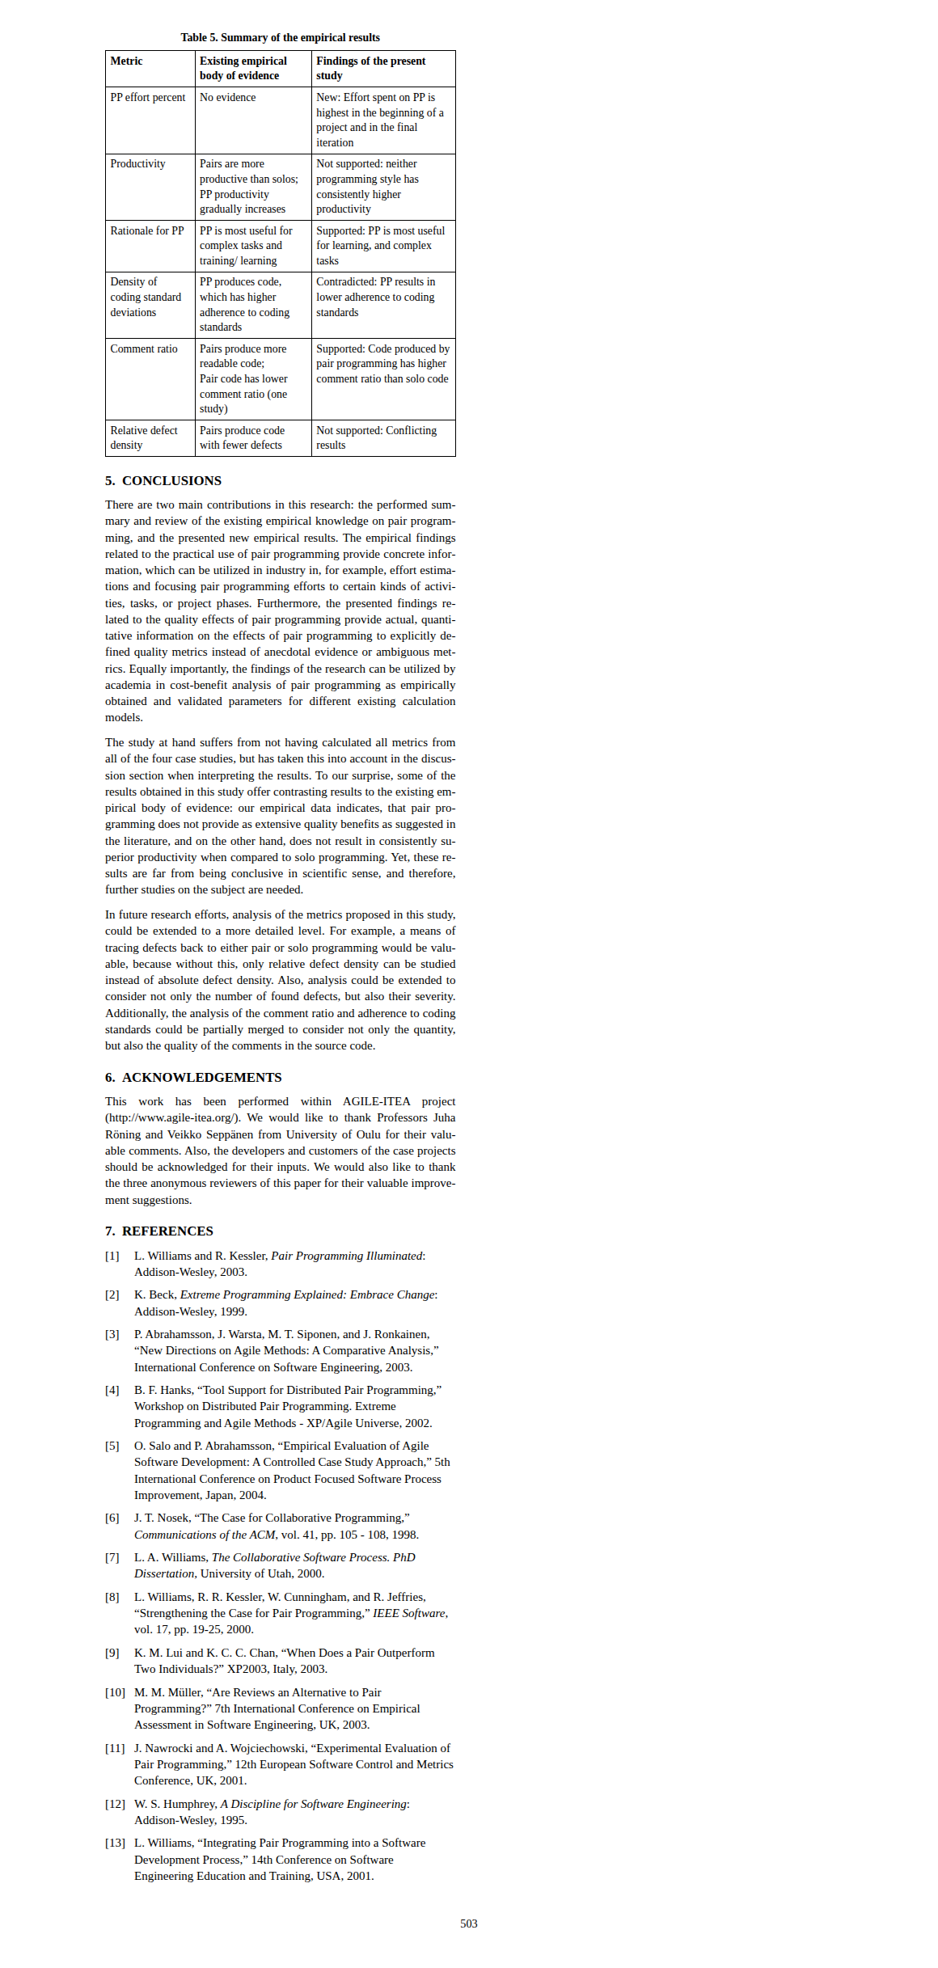Table 5. Summary of the empirical results
| Metric | Existing empirical body of evidence | Findings of the present study |
| --- | --- | --- |
| PP effort percent | No evidence | New: Effort spent on PP is highest in the beginning of a project and in the final iteration |
| Productivity | Pairs are more productive than solos; PP productivity gradually increases | Not supported: neither programming style has consistently higher productivity |
| Rationale for PP | PP is most useful for complex tasks and training/ learning | Supported: PP is most useful for learning, and complex tasks |
| Density of coding standard deviations | PP produces code, which has higher adherence to coding standards | Contradicted: PP results in lower adherence to coding standards |
| Comment ratio | Pairs produce more readable code; Pair code has lower comment ratio (one study) | Supported: Code produced by pair programming has higher comment ratio than solo code |
| Relative defect density | Pairs produce code with fewer defects | Not supported: Conflicting results |
5. CONCLUSIONS
There are two main contributions in this research: the performed summary and review of the existing empirical knowledge on pair programming, and the presented new empirical results. The empirical findings related to the practical use of pair programming provide concrete information, which can be utilized in industry in, for example, effort estimations and focusing pair programming efforts to certain kinds of activities, tasks, or project phases. Furthermore, the presented findings related to the quality effects of pair programming provide actual, quantitative information on the effects of pair programming to explicitly defined quality metrics instead of anecdotal evidence or ambiguous metrics. Equally importantly, the findings of the research can be utilized by academia in cost-benefit analysis of pair programming as empirically obtained and validated parameters for different existing calculation models.
The study at hand suffers from not having calculated all metrics from all of the four case studies, but has taken this into account in the discussion section when interpreting the results. To our surprise, some of the results obtained in this study offer contrasting results to the existing empirical body of evidence: our empirical data indicates, that pair programming does not provide as extensive quality benefits as suggested in the literature, and on the other hand, does not result in consistently superior productivity when compared to solo programming. Yet, these results are far from being conclusive in scientific sense, and therefore, further studies on the subject are needed.
In future research efforts, analysis of the metrics proposed in this study, could be extended to a more detailed level. For example, a means of tracing defects back to either pair or solo programming would be valuable, because without this, only relative defect density can be studied instead of absolute defect density. Also, analysis could be extended to consider not only the number of found defects, but also their severity. Additionally, the analysis of the comment ratio and adherence to coding standards could be partially merged to consider not only the quantity, but also the quality of the comments in the source code.
6. ACKNOWLEDGEMENTS
This work has been performed within AGILE-ITEA project (http://www.agile-itea.org/). We would like to thank Professors Juha Röning and Veikko Seppänen from University of Oulu for their valuable comments. Also, the developers and customers of the case projects should be acknowledged for their inputs. We would also like to thank the three anonymous reviewers of this paper for their valuable improvement suggestions.
7. REFERENCES
L. Williams and R. Kessler, Pair Programming Illuminated: Addison-Wesley, 2003.
K. Beck, Extreme Programming Explained: Embrace Change: Addison-Wesley, 1999.
P. Abrahamsson, J. Warsta, M. T. Siponen, and J. Ronkainen, “New Directions on Agile Methods: A Comparative Analysis,” International Conference on Software Engineering, 2003.
B. F. Hanks, “Tool Support for Distributed Pair Programming,” Workshop on Distributed Pair Programming. Extreme Programming and Agile Methods - XP/Agile Universe, 2002.
O. Salo and P. Abrahamsson, “Empirical Evaluation of Agile Software Development: A Controlled Case Study Approach,” 5th International Conference on Product Focused Software Process Improvement, Japan, 2004.
J. T. Nosek, “The Case for Collaborative Programming,” Communications of the ACM, vol. 41, pp. 105 - 108, 1998.
L. A. Williams, The Collaborative Software Process. PhD Dissertation, University of Utah, 2000.
L. Williams, R. R. Kessler, W. Cunningham, and R. Jeffries, “Strengthening the Case for Pair Programming,” IEEE Software, vol. 17, pp. 19-25, 2000.
K. M. Lui and K. C. C. Chan, “When Does a Pair Outperform Two Individuals?” XP2003, Italy, 2003.
M. M. Müller, “Are Reviews an Alternative to Pair Programming?” 7th International Conference on Empirical Assessment in Software Engineering, UK, 2003.
J. Nawrocki and A. Wojciechowski, “Experimental Evaluation of Pair Programming,” 12th European Software Control and Metrics Conference, UK, 2001.
W. S. Humphrey, A Discipline for Software Engineering: Addison-Wesley, 1995.
L. Williams, “Integrating Pair Programming into a Software Development Process,” 14th Conference on Software Engineering Education and Training, USA, 2001.
503